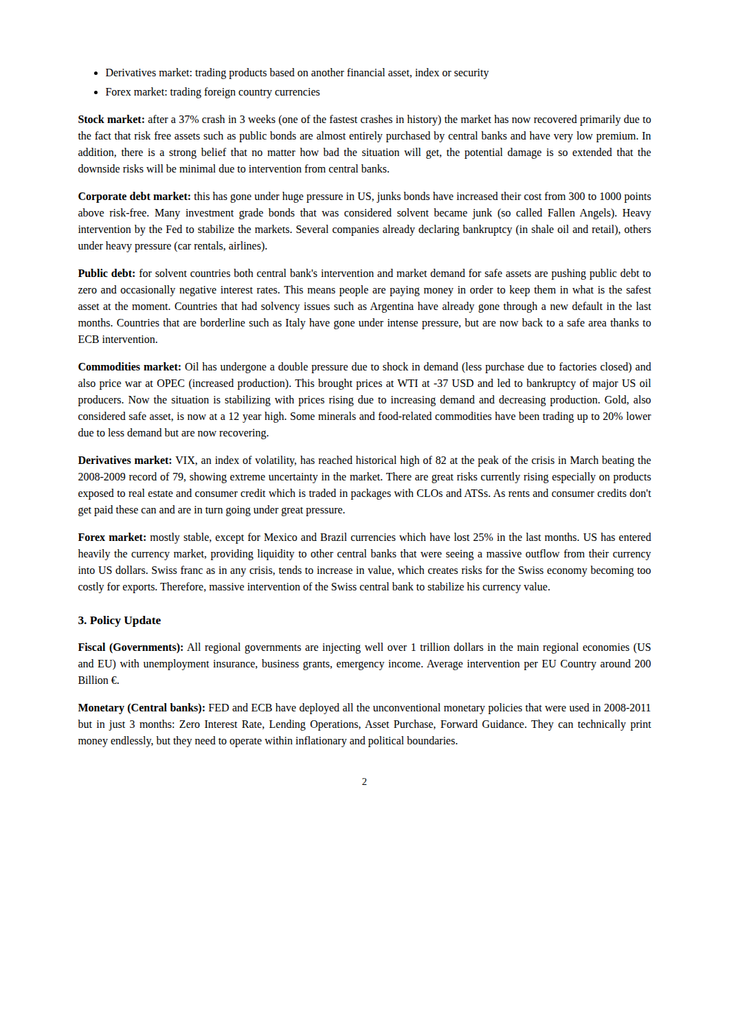Derivatives market: trading products based on another financial asset, index or security
Forex market: trading foreign country currencies
Stock market: after a 37% crash in 3 weeks (one of the fastest crashes in history) the market has now recovered primarily due to the fact that risk free assets such as public bonds are almost entirely purchased by central banks and have very low premium. In addition, there is a strong belief that no matter how bad the situation will get, the potential damage is so extended that the downside risks will be minimal due to intervention from central banks.
Corporate debt market: this has gone under huge pressure in US, junks bonds have increased their cost from 300 to 1000 points above risk-free. Many investment grade bonds that was considered solvent became junk (so called Fallen Angels). Heavy intervention by the Fed to stabilize the markets. Several companies already declaring bankruptcy (in shale oil and retail), others under heavy pressure (car rentals, airlines).
Public debt: for solvent countries both central bank's intervention and market demand for safe assets are pushing public debt to zero and occasionally negative interest rates. This means people are paying money in order to keep them in what is the safest asset at the moment. Countries that had solvency issues such as Argentina have already gone through a new default in the last months. Countries that are borderline such as Italy have gone under intense pressure, but are now back to a safe area thanks to ECB intervention.
Commodities market: Oil has undergone a double pressure due to shock in demand (less purchase due to factories closed) and also price war at OPEC (increased production). This brought prices at WTI at -37 USD and led to bankruptcy of major US oil producers. Now the situation is stabilizing with prices rising due to increasing demand and decreasing production. Gold, also considered safe asset, is now at a 12 year high. Some minerals and food-related commodities have been trading up to 20% lower due to less demand but are now recovering.
Derivatives market: VIX, an index of volatility, has reached historical high of 82 at the peak of the crisis in March beating the 2008-2009 record of 79, showing extreme uncertainty in the market. There are great risks currently rising especially on products exposed to real estate and consumer credit which is traded in packages with CLOs and ATSs. As rents and consumer credits don't get paid these can and are in turn going under great pressure.
Forex market: mostly stable, except for Mexico and Brazil currencies which have lost 25% in the last months. US has entered heavily the currency market, providing liquidity to other central banks that were seeing a massive outflow from their currency into US dollars. Swiss franc as in any crisis, tends to increase in value, which creates risks for the Swiss economy becoming too costly for exports. Therefore, massive intervention of the Swiss central bank to stabilize his currency value.
3. Policy Update
Fiscal (Governments): All regional governments are injecting well over 1 trillion dollars in the main regional economies (US and EU) with unemployment insurance, business grants, emergency income. Average intervention per EU Country around 200 Billion €.
Monetary (Central banks): FED and ECB have deployed all the unconventional monetary policies that were used in 2008-2011 but in just 3 months: Zero Interest Rate, Lending Operations, Asset Purchase, Forward Guidance. They can technically print money endlessly, but they need to operate within inflationary and political boundaries.
2